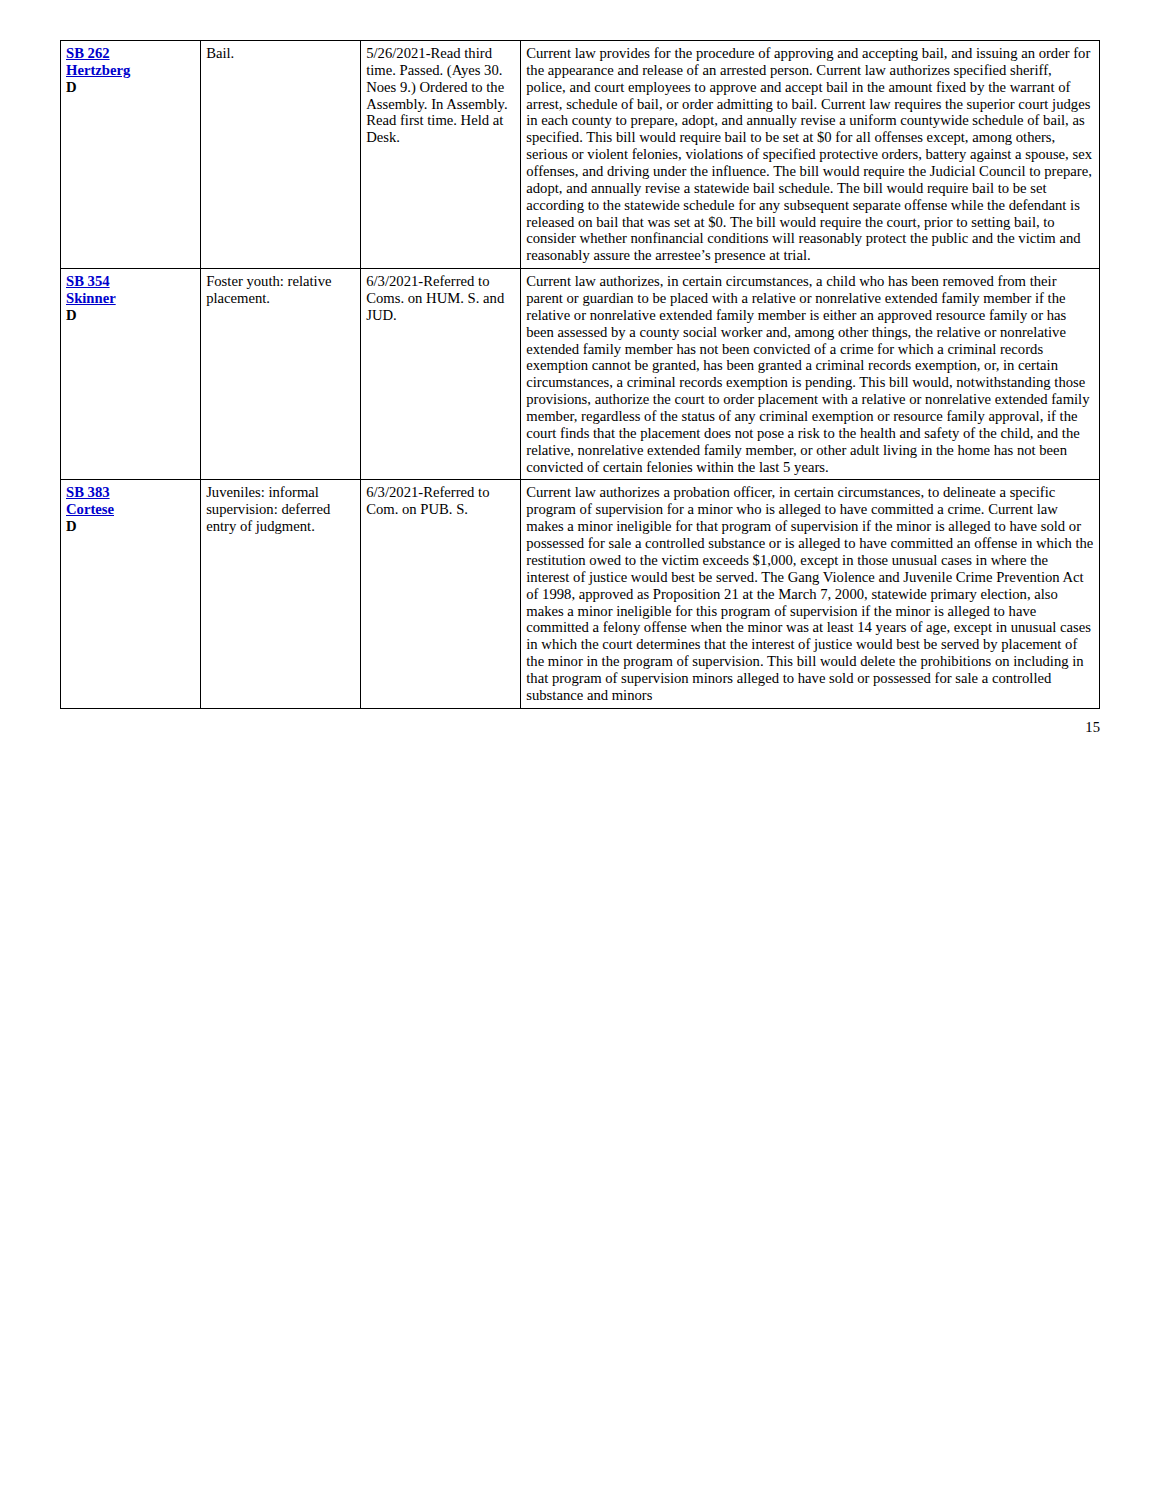| SB 262 Hertzberg D | Bail. | 5/26/2021-Read third time. Passed. (Ayes 30. Noes 9.) Ordered to the Assembly. In Assembly. Read first time. Held at Desk. | Current law provides for the procedure of approving and accepting bail, and issuing an order for the appearance and release of an arrested person. Current law authorizes specified sheriff, police, and court employees to approve and accept bail in the amount fixed by the warrant of arrest, schedule of bail, or order admitting to bail. Current law requires the superior court judges in each county to prepare, adopt, and annually revise a uniform countywide schedule of bail, as specified. This bill would require bail to be set at $0 for all offenses except, among others, serious or violent felonies, violations of specified protective orders, battery against a spouse, sex offenses, and driving under the influence. The bill would require the Judicial Council to prepare, adopt, and annually revise a statewide bail schedule. The bill would require bail to be set according to the statewide schedule for any subsequent separate offense while the defendant is released on bail that was set at $0. The bill would require the court, prior to setting bail, to consider whether nonfinancial conditions will reasonably protect the public and the victim and reasonably assure the arrestee’s presence at trial. |
| SB 354 Skinner D | Foster youth: relative placement. | 6/3/2021-Referred to Coms. on HUM. S. and JUD. | Current law authorizes, in certain circumstances, a child who has been removed from their parent or guardian to be placed with a relative or nonrelative extended family member if the relative or nonrelative extended family member is either an approved resource family or has been assessed by a county social worker and, among other things, the relative or nonrelative extended family member has not been convicted of a crime for which a criminal records exemption cannot be granted, has been granted a criminal records exemption, or, in certain circumstances, a criminal records exemption is pending. This bill would, notwithstanding those provisions, authorize the court to order placement with a relative or nonrelative extended family member, regardless of the status of any criminal exemption or resource family approval, if the court finds that the placement does not pose a risk to the health and safety of the child, and the relative, nonrelative extended family member, or other adult living in the home has not been convicted of certain felonies within the last 5 years. |
| SB 383 Cortese D | Juveniles: informal supervision: deferred entry of judgment. | 6/3/2021-Referred to Com. on PUB. S. | Current law authorizes a probation officer, in certain circumstances, to delineate a specific program of supervision for a minor who is alleged to have committed a crime. Current law makes a minor ineligible for that program of supervision if the minor is alleged to have sold or possessed for sale a controlled substance or is alleged to have committed an offense in which the restitution owed to the victim exceeds $1,000, except in those unusual cases in where the interest of justice would best be served. The Gang Violence and Juvenile Crime Prevention Act of 1998, approved as Proposition 21 at the March 7, 2000, statewide primary election, also makes a minor ineligible for this program of supervision if the minor is alleged to have committed a felony offense when the minor was at least 14 years of age, except in unusual cases in which the court determines that the interest of justice would best be served by placement of the minor in the program of supervision. This bill would delete the prohibitions on including in that program of supervision minors alleged to have sold or possessed for sale a controlled substance and minors |
15